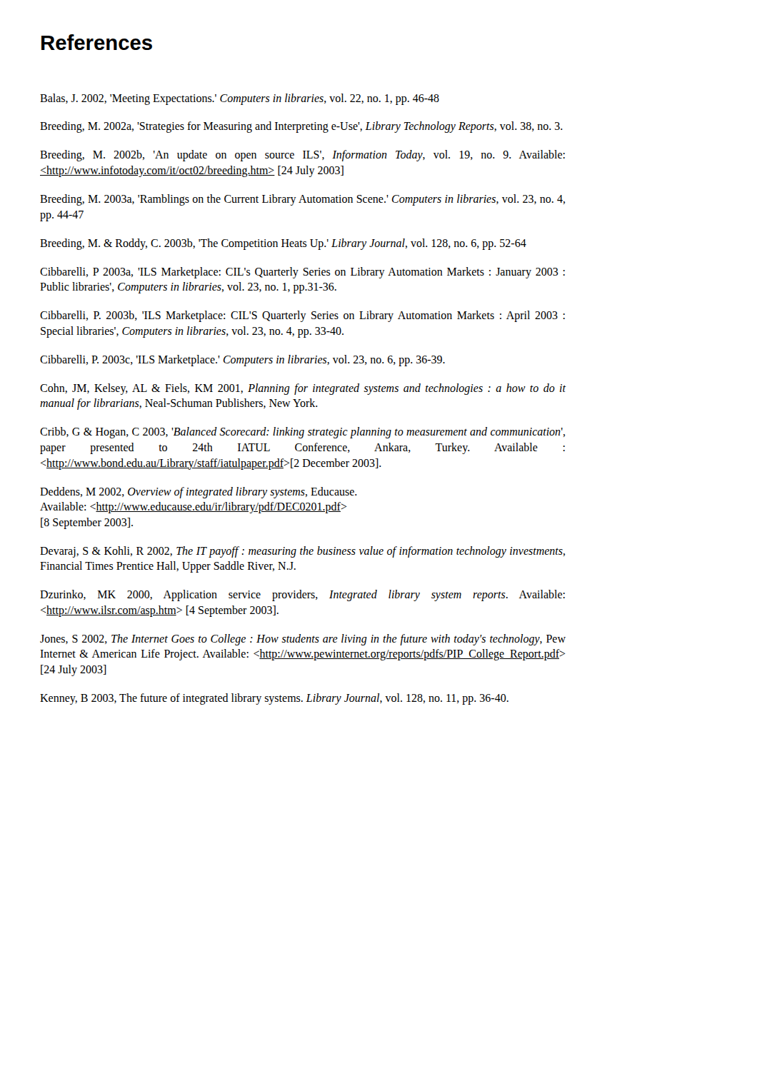References
Balas, J. 2002, 'Meeting Expectations.' Computers in libraries, vol. 22, no. 1, pp. 46-48
Breeding, M. 2002a, 'Strategies for Measuring and Interpreting e-Use', Library Technology Reports, vol. 38, no. 3.
Breeding, M. 2002b, 'An update on open source ILS', Information Today, vol. 19, no. 9. Available: <http://www.infotoday.com/it/oct02/breeding.htm> [24 July 2003]
Breeding, M. 2003a, 'Ramblings on the Current Library Automation Scene.' Computers in libraries, vol. 23, no. 4, pp. 44-47
Breeding, M. & Roddy, C. 2003b, 'The Competition Heats Up.' Library Journal, vol. 128, no. 6, pp. 52-64
Cibbarelli, P 2003a, 'ILS Marketplace: CIL's Quarterly Series on Library Automation Markets : January 2003 : Public libraries', Computers in libraries, vol. 23, no. 1, pp.31-36.
Cibbarelli, P. 2003b, 'ILS Marketplace: CIL'S Quarterly Series on Library Automation Markets : April 2003 : Special libraries', Computers in libraries, vol. 23, no. 4, pp. 33-40.
Cibbarelli, P. 2003c, 'ILS Marketplace.' Computers in libraries, vol. 23, no. 6, pp. 36-39.
Cohn, JM, Kelsey, AL & Fiels, KM 2001, Planning for integrated systems and technologies : a how to do it manual for librarians, Neal-Schuman Publishers, New York.
Cribb, G & Hogan, C 2003, 'Balanced Scorecard: linking strategic planning to measurement and communication', paper presented to 24th IATUL Conference, Ankara, Turkey. Available : <http://www.bond.edu.au/Library/staff/iatulpaper.pdf>[2 December 2003].
Deddens, M 2002, Overview of integrated library systems, Educause.
Available: <http://www.educause.edu/ir/library/pdf/DEC0201.pdf>
[8 September 2003].
Devaraj, S & Kohli, R 2002, The IT payoff : measuring the business value of information technology investments, Financial Times Prentice Hall, Upper Saddle River, N.J.
Dzurinko, MK 2000, Application service providers, Integrated library system reports. Available: <http://www.ilsr.com/asp.htm> [4 September 2003].
Jones, S 2002, The Internet Goes to College : How students are living in the future with today's technology, Pew Internet & American Life Project. Available: <http://www.pewinternet.org/reports/pdfs/PIP_College_Report.pdf> [24 July 2003]
Kenney, B 2003, The future of integrated library systems. Library Journal, vol. 128, no. 11, pp. 36-40.